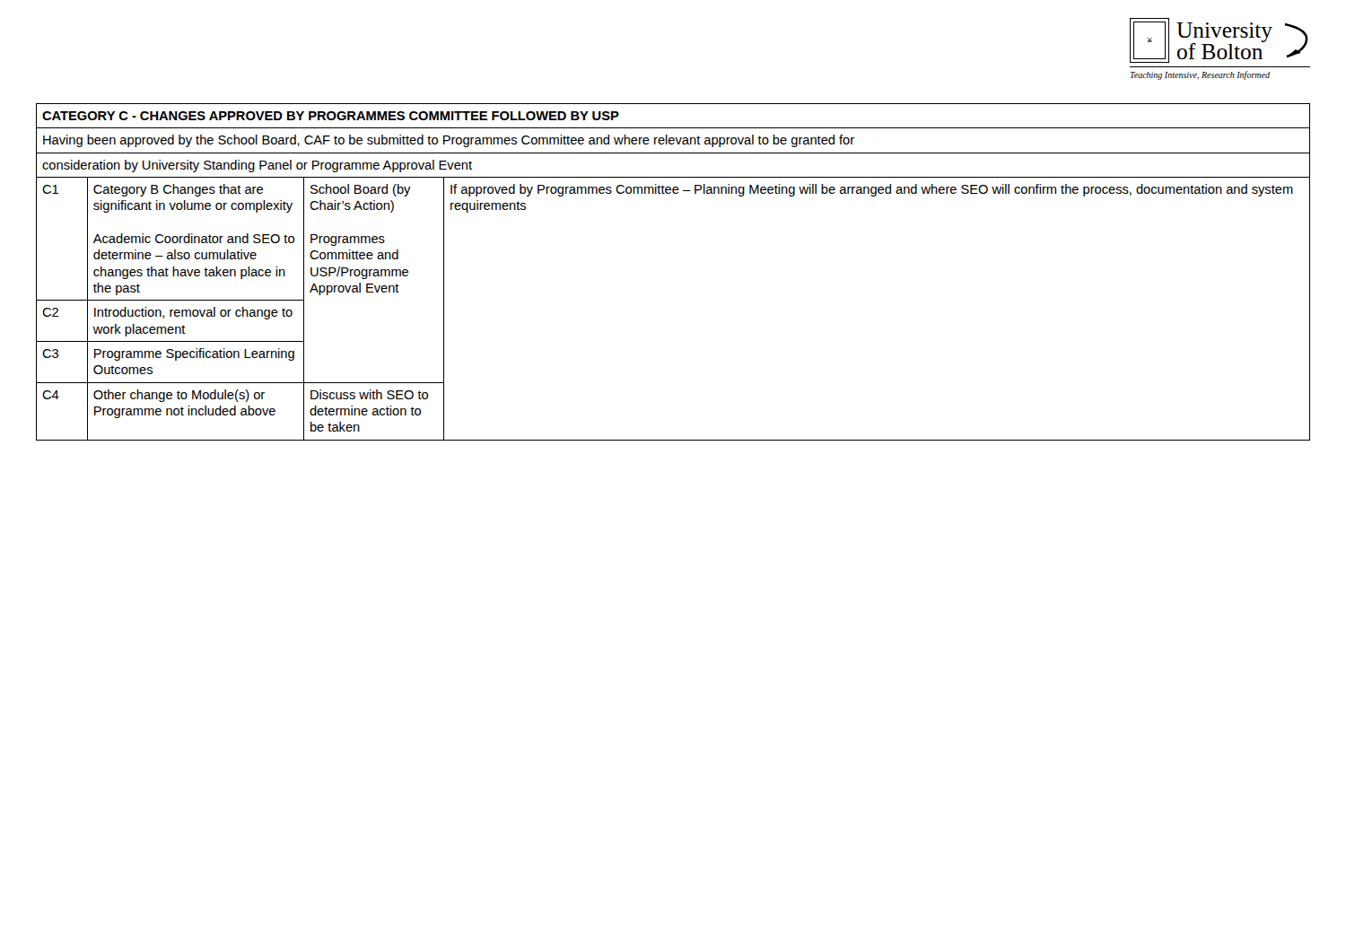⚔
University of Bolton
Teaching Intensive, Research Informed
| CATEGORY C - CHANGES APPROVED BY PROGRAMMES COMMITTEE FOLLOWED BY USP |
| Having been approved by the School Board, CAF to be submitted to Programmes Committee and where relevant approval to be granted for |
| consideration by University Standing Panel or Programme Approval Event |
| C1 | Category B Changes that are significant in volume or complexity Academic Coordinator and SEO to determine – also cumulative changes that have taken place in the past | School Board (by Chair’s Action) Programmes Committee and USP/Programme Approval Event | If approved by Programmes Committee – Planning Meeting will be arranged and where SEO will confirm the process, documentation and system requirements |
| C2 | Introduction, removal or change to work placement |
| C3 | Programme Specification Learning Outcomes |
| C4 | Other change to Module(s) or Programme not included above | Discuss with SEO to determine action to be taken |